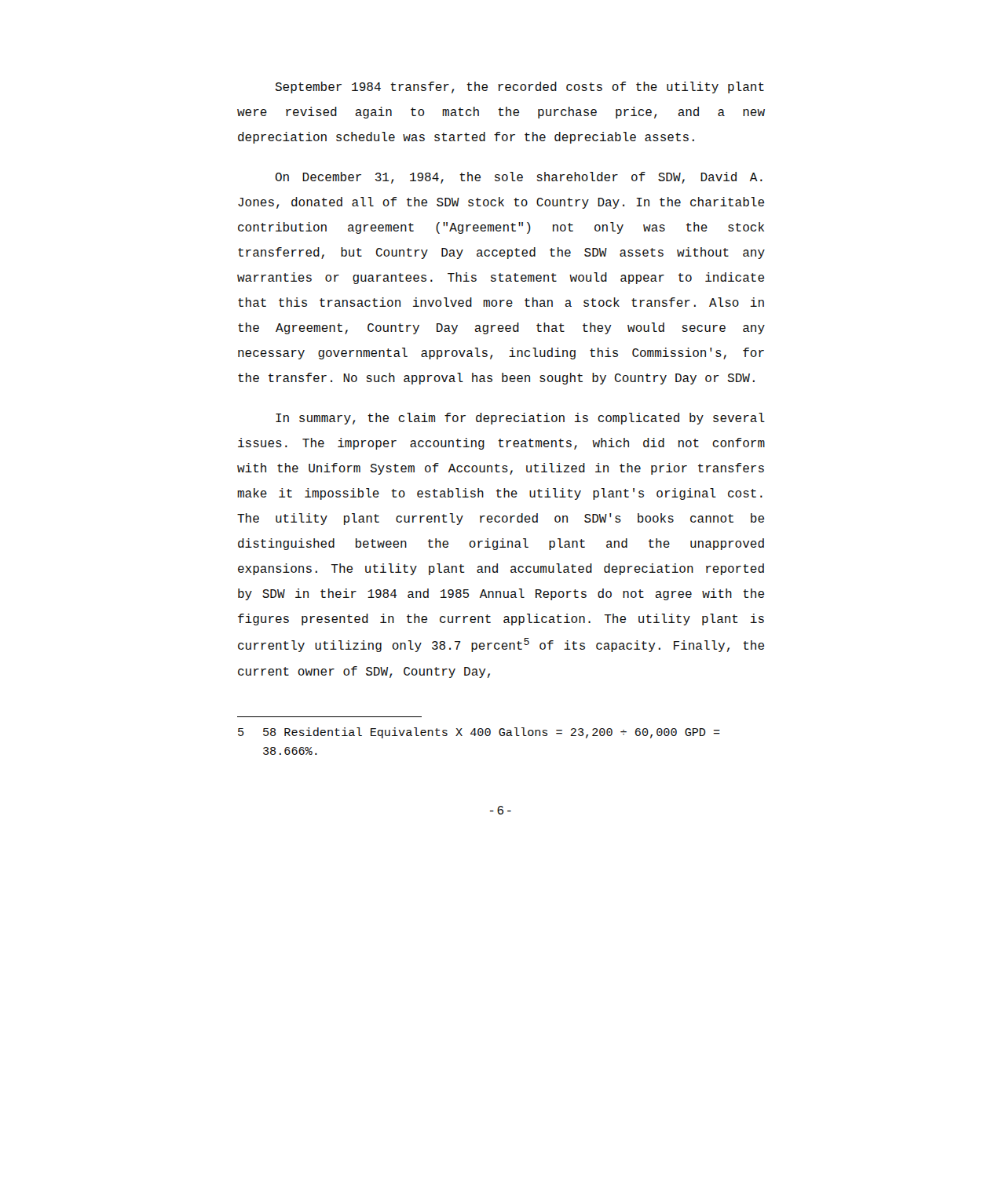September 1984 transfer, the recorded costs of the utility plant were revised again to match the purchase price, and a new depreciation schedule was started for the depreciable assets.
On December 31, 1984, the sole shareholder of SDW, David A. Jones, donated all of the SDW stock to Country Day. In the charitable contribution agreement ("Agreement") not only was the stock transferred, but Country Day accepted the SDW assets without any warranties or guarantees. This statement would appear to indicate that this transaction involved more than a stock transfer. Also in the Agreement, Country Day agreed that they would secure any necessary governmental approvals, including this Commission's, for the transfer. No such approval has been sought by Country Day or SDW.
In summary, the claim for depreciation is complicated by several issues. The improper accounting treatments, which did not conform with the Uniform System of Accounts, utilized in the prior transfers make it impossible to establish the utility plant's original cost. The utility plant currently recorded on SDW's books cannot be distinguished between the original plant and the unapproved expansions. The utility plant and accumulated depreciation reported by SDW in their 1984 and 1985 Annual Reports do not agree with the figures presented in the current application. The utility plant is currently utilizing only 38.7 percent5 of its capacity. Finally, the current owner of SDW, Country Day,
5 58 Residential Equivalents X 400 Gallons = 23,200 ÷ 60,000 GPD = 38.666%.
-6-